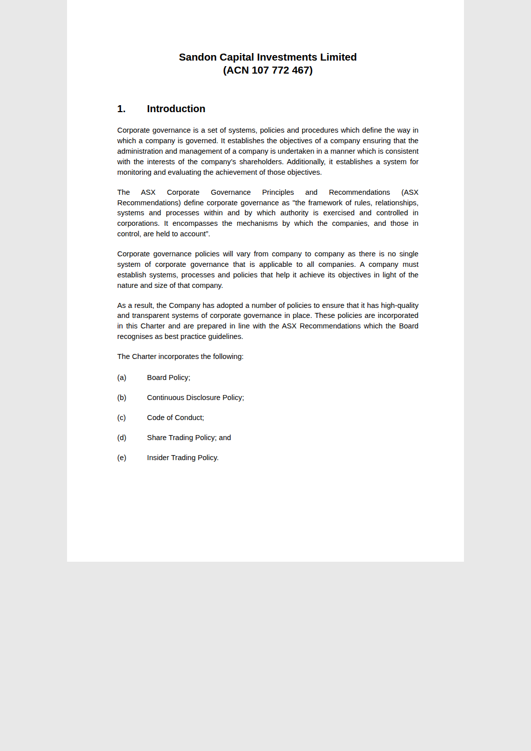Sandon Capital Investments Limited
(ACN 107 772 467)
1. Introduction
Corporate governance is a set of systems, policies and procedures which define the way in which a company is governed. It establishes the objectives of a company ensuring that the administration and management of a company is undertaken in a manner which is consistent with the interests of the company’s shareholders. Additionally, it establishes a system for monitoring and evaluating the achievement of those objectives.
The ASX Corporate Governance Principles and Recommendations (ASX Recommendations) define corporate governance as "the framework of rules, relationships, systems and processes within and by which authority is exercised and controlled in corporations. It encompasses the mechanisms by which the companies, and those in control, are held to account”.
Corporate governance policies will vary from company to company as there is no single system of corporate governance that is applicable to all companies. A company must establish systems, processes and policies that help it achieve its objectives in light of the nature and size of that company.
As a result, the Company has adopted a number of policies to ensure that it has high-quality and transparent systems of corporate governance in place. These policies are incorporated in this Charter and are prepared in line with the ASX Recommendations which the Board recognises as best practice guidelines.
The Charter incorporates the following:
(a) Board Policy;
(b) Continuous Disclosure Policy;
(c) Code of Conduct;
(d) Share Trading Policy; and
(e) Insider Trading Policy.